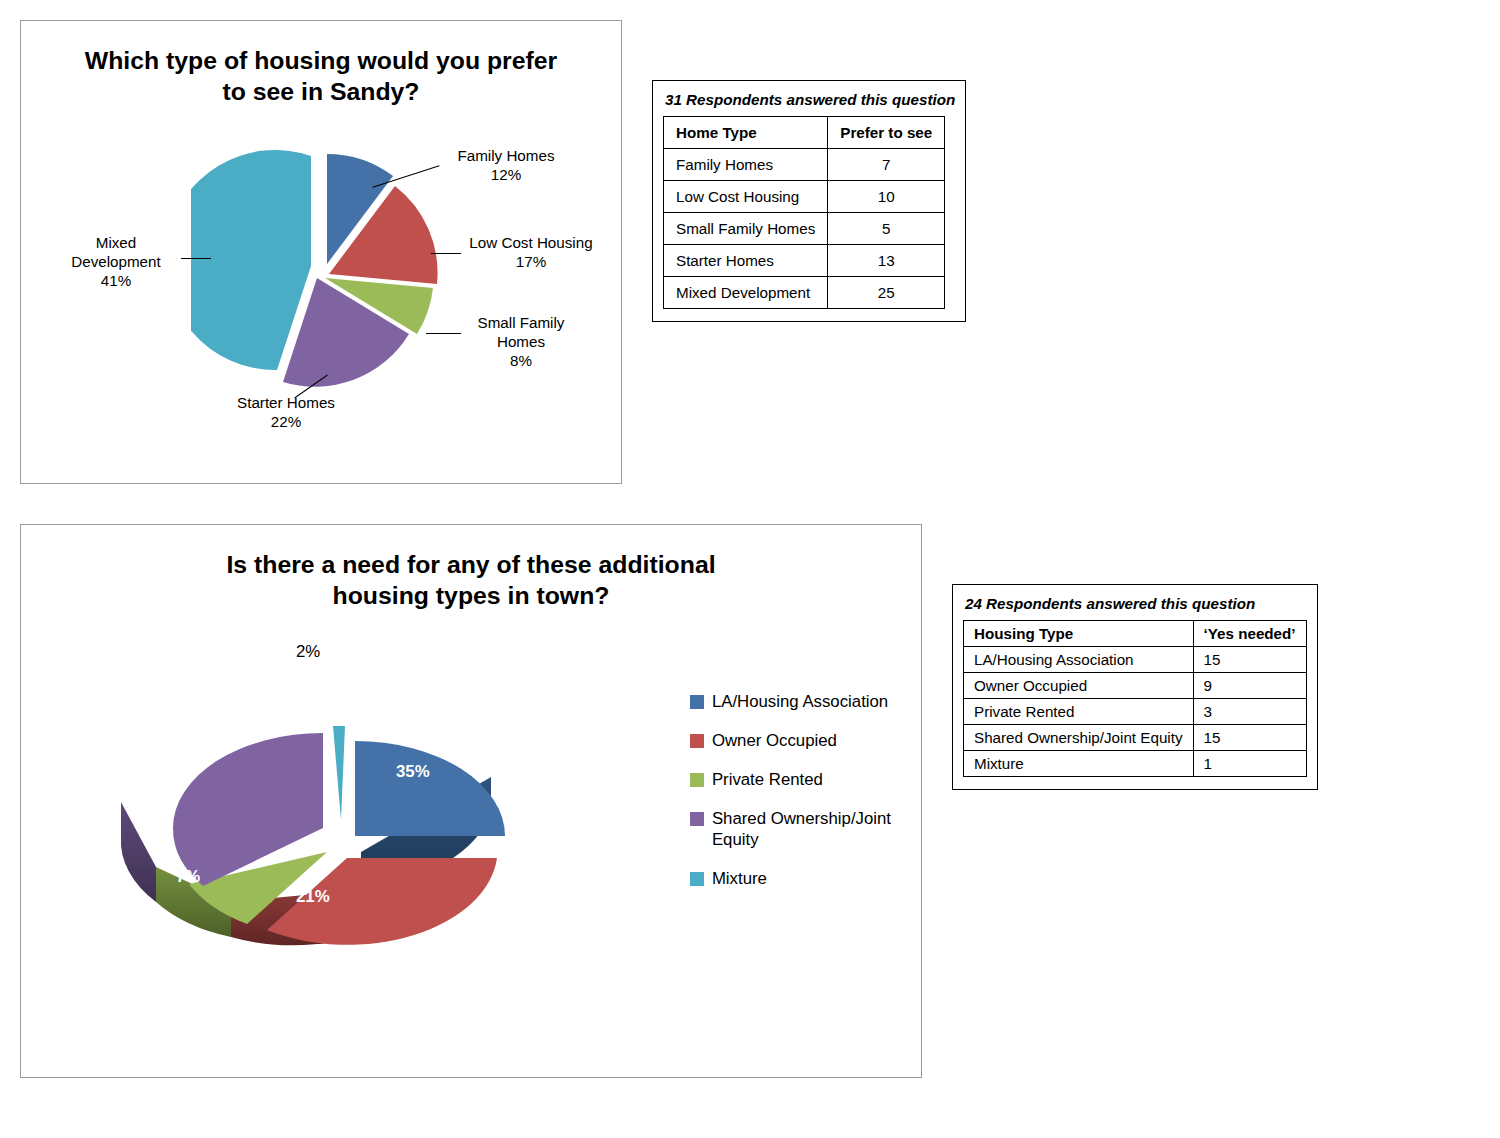Which type of housing would you prefer
to see in Sandy?
Family Homes
12%
Low Cost Housing
17%
Small Family
Homes
8%
Starter Homes
22%
Mixed
Development
41%
31 Respondents answered this question
| Home Type | Prefer to see |
| --- | --- |
| Family Homes | 7 |
| Low Cost Housing | 10 |
| Small Family Homes | 5 |
| Starter Homes | 13 |
| Mixed Development | 25 |
Is there a need for any of these additional
housing types in town?
35%
21%
7%
35%
2%
LA/Housing Association
Owner Occupied
Private Rented
Shared Ownership/Joint
Equity
Mixture
24 Respondents answered this question
| Housing Type | ‘Yes needed’ |
| --- | --- |
| LA/Housing Association | 15 |
| Owner Occupied | 9 |
| Private Rented | 3 |
| Shared Ownership/Joint Equity | 15 |
| Mixture | 1 |